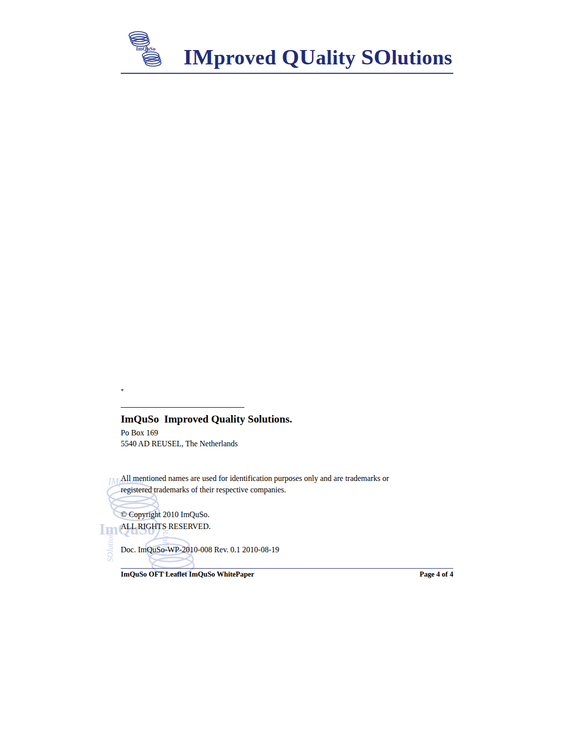ImQuSo
IMproved QUality SOlutions
*
ImQuSo Improved Quality Solutions.
Po Box 169
5540 AD REUSEL, The Netherlands
All mentioned names are used for identification purposes only and are trademarks or registered trademarks of their respective companies.
© Copyright 2010 ImQuSo.
ALL RIGHTS RESERVED.
Doc. ImQuSo-WP-2010-008 Rev. 0.1 2010-08-19
IMproved ImQuSo QUality SOlutions
ImQuSo OFT Leaflet ImQuSo WhitePaper Page 4 of 4